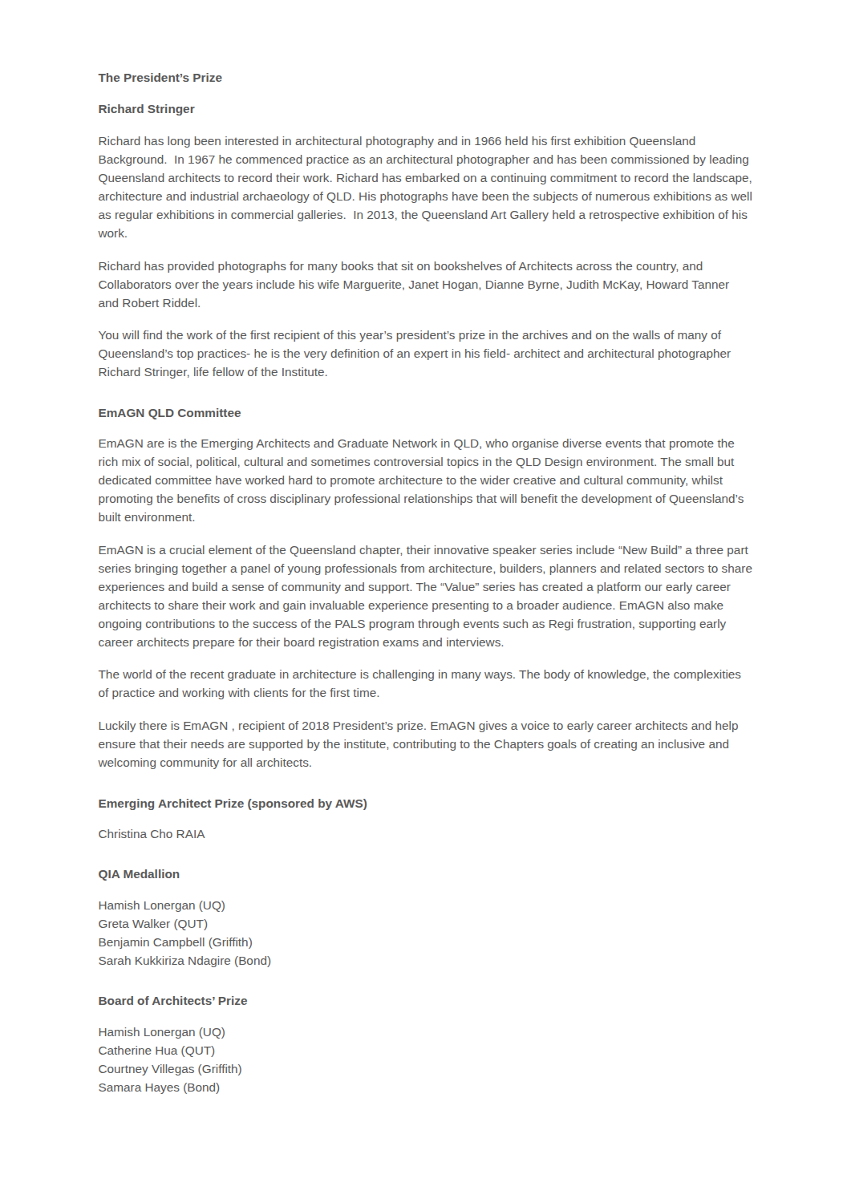The President’s Prize
Richard Stringer
Richard has long been interested in architectural photography and in 1966 held his first exhibition Queensland Background. In 1967 he commenced practice as an architectural photographer and has been commissioned by leading Queensland architects to record their work. Richard has embarked on a continuing commitment to record the landscape, architecture and industrial archaeology of QLD. His photographs have been the subjects of numerous exhibitions as well as regular exhibitions in commercial galleries. In 2013, the Queensland Art Gallery held a retrospective exhibition of his work.
Richard has provided photographs for many books that sit on bookshelves of Architects across the country, and Collaborators over the years include his wife Marguerite, Janet Hogan, Dianne Byrne, Judith McKay, Howard Tanner and Robert Riddel.
You will find the work of the first recipient of this year’s president’s prize in the archives and on the walls of many of Queensland’s top practices- he is the very definition of an expert in his field- architect and architectural photographer Richard Stringer, life fellow of the Institute.
EmAGN QLD Committee
EmAGN are is the Emerging Architects and Graduate Network in QLD, who organise diverse events that promote the rich mix of social, political, cultural and sometimes controversial topics in the QLD Design environment. The small but dedicated committee have worked hard to promote architecture to the wider creative and cultural community, whilst promoting the benefits of cross disciplinary professional relationships that will benefit the development of Queensland’s built environment.
EmAGN is a crucial element of the Queensland chapter, their innovative speaker series include “New Build” a three part series bringing together a panel of young professionals from architecture, builders, planners and related sectors to share experiences and build a sense of community and support. The “Value” series has created a platform our early career architects to share their work and gain invaluable experience presenting to a broader audience. EmAGN also make ongoing contributions to the success of the PALS program through events such as Regi frustration, supporting early career architects prepare for their board registration exams and interviews.
The world of the recent graduate in architecture is challenging in many ways. The body of knowledge, the complexities of practice and working with clients for the first time.
Luckily there is EmAGN , recipient of 2018 President’s prize. EmAGN gives a voice to early career architects and help ensure that their needs are supported by the institute, contributing to the Chapters goals of creating an inclusive and welcoming community for all architects.
Emerging Architect Prize (sponsored by AWS)
Christina Cho RAIA
QIA Medallion
Hamish Lonergan (UQ)
Greta Walker (QUT)
Benjamin Campbell (Griffith)
Sarah Kukkiriza Ndagire (Bond)
Board of Architects’ Prize
Hamish Lonergan (UQ)
Catherine Hua (QUT)
Courtney Villegas (Griffith)
Samara Hayes (Bond)